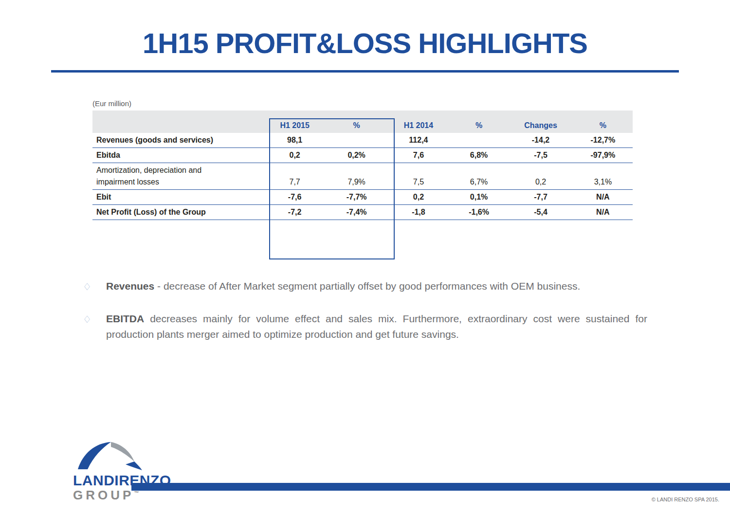1H15 PROFIT&LOSS HIGHLIGHTS
(Eur million)
| | H1 2015 | % | H1 2014 | % | Changes | % |
| --- | --- | --- | --- | --- | --- | --- |
| Revenues (goods and services) | 98,1 | | 112,4 | | -14,2 | -12,7% |
| Ebitda | 0,2 | 0,2% | 7,6 | 6,8% | -7,5 | -97,9% |
| Amortization, depreciation and | | | | | | |
| impairment losses | 7,7 | 7,9% | 7,5 | 6,7% | 0,2 | 3,1% |
| Ebit | -7,6 | -7,7% | 0,2 | 0,1% | -7,7 | N/A |
| Net Profit (Loss) of the Group | -7,2 | -7,4% | -1,8 | -1,6% | -5,4 | N/A |
♢Revenues - decrease of After Market segment partially offset by good performances with OEM business.
♢EBITDA decreases mainly for volume effect and sales mix. Furthermore, extraordinary cost were sustained for production plants merger aimed to optimize production and get future savings.
3
© LANDI RENZO SPA 2015.
LANDIRENZO
GROUP™